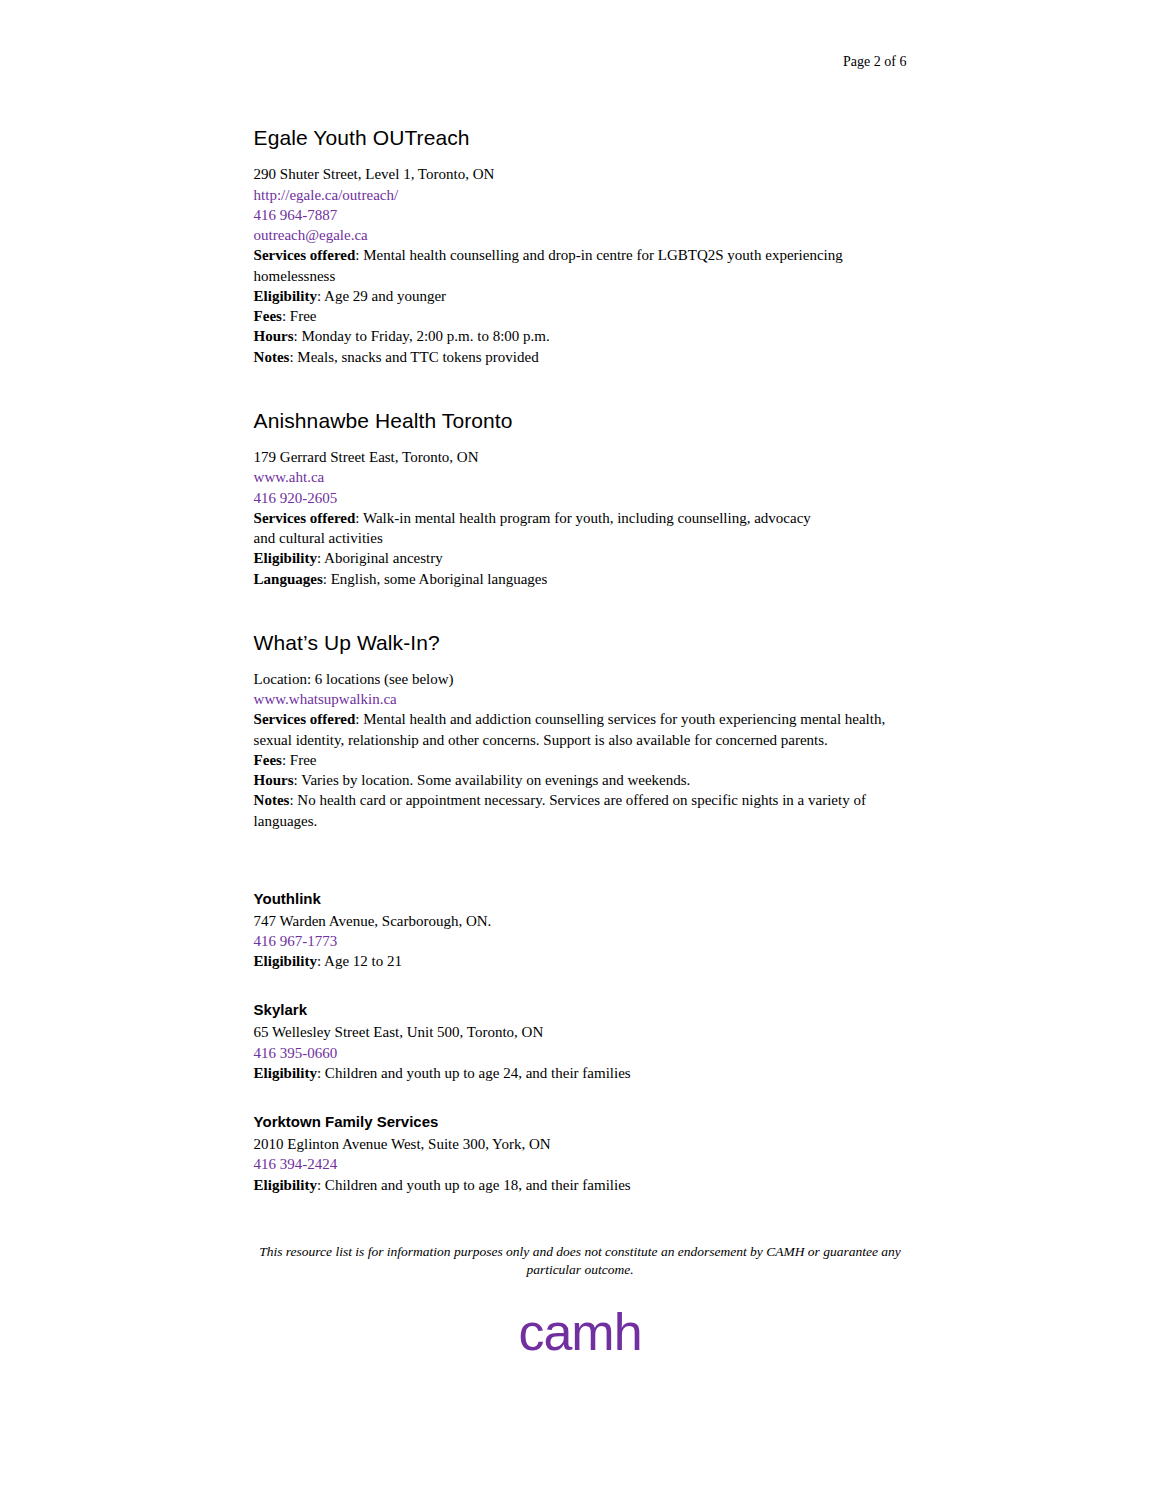Page 2 of 6
Egale Youth OUTreach
290 Shuter Street, Level 1, Toronto, ON
http://egale.ca/outreach/
416 964-7887
outreach@egale.ca
Services offered: Mental health counselling and drop-in centre for LGBTQ2S youth experiencing homelessness
Eligibility: Age 29 and younger
Fees: Free
Hours: Monday to Friday, 2:00 p.m. to 8:00 p.m.
Notes: Meals, snacks and TTC tokens provided
Anishnawbe Health Toronto
179 Gerrard Street East, Toronto, ON
www.aht.ca
416 920-2605
Services offered: Walk-in mental health program for youth, including counselling, advocacy
and cultural activities
Eligibility: Aboriginal ancestry
Languages: English, some Aboriginal languages
What’s Up Walk-In?
Location: 6 locations (see below)
www.whatsupwalkin.ca
Services offered: Mental health and addiction counselling services for youth experiencing mental health, sexual identity, relationship and other concerns. Support is also available for concerned parents.
Fees: Free
Hours: Varies by location. Some availability on evenings and weekends.
Notes: No health card or appointment necessary. Services are offered on specific nights in a variety of languages.
Youthlink
747 Warden Avenue, Scarborough, ON.
416 967-1773
Eligibility: Age 12 to 21
Skylark
65 Wellesley Street East, Unit 500, Toronto, ON
416 395-0660
Eligibility: Children and youth up to age 24, and their families
Yorktown Family Services
2010 Eglinton Avenue West, Suite 300, York, ON
416 394-2424
Eligibility: Children and youth up to age 18, and their families
This resource list is for information purposes only and does not constitute an endorsement by CAMH or guarantee any particular outcome.
camh